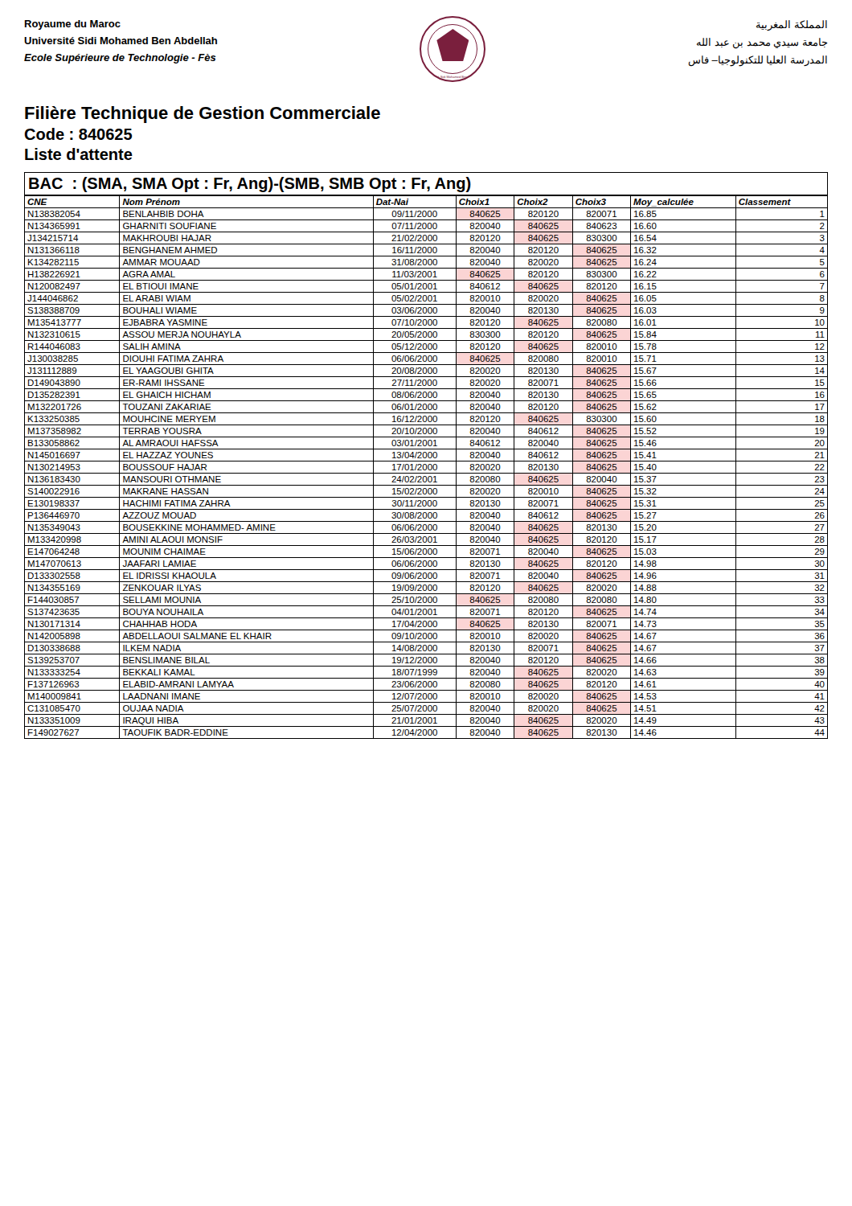Royaume du Maroc
Université Sidi Mohamed Ben Abdellah
Ecole Supérieure de Technologie - Fès
المملكة المغربية
جامعة سيدي محمد بن عبد الله
المدرسة العليا للتكنولوجيا– فاس
Université Sidi Mohamed Ben Abdellah
Filière Technique de Gestion Commerciale
Code : 840625
Liste d'attente
BAC : (SMA, SMA Opt : Fr, Ang)-(SMB, SMB Opt : Fr, Ang)
| CNE | Nom Prénom | Dat-Nai | Choix1 | Choix2 | Choix3 | Moy_calculée | Classement |
| --- | --- | --- | --- | --- | --- | --- | --- |
| N138382054 | BENLAHBIB DOHA | 09/11/2000 | 840625 | 820120 | 820071 | 16.85 | 1 |
| N134365991 | GHARNITI SOUFIANE | 07/11/2000 | 820040 | 840625 | 840623 | 16.60 | 2 |
| J134215714 | MAKHROUBI HAJAR | 21/02/2000 | 820120 | 840625 | 830300 | 16.54 | 3 |
| N131366118 | BENGHANEM AHMED | 16/11/2000 | 820040 | 820120 | 840625 | 16.32 | 4 |
| K134282115 | AMMAR MOUAAD | 31/08/2000 | 820040 | 820020 | 840625 | 16.24 | 5 |
| H138226921 | AGRA AMAL | 11/03/2001 | 840625 | 820120 | 830300 | 16.22 | 6 |
| N120082497 | EL BTIOUI IMANE | 05/01/2001 | 840612 | 840625 | 820120 | 16.15 | 7 |
| J144046862 | EL ARABI WIAM | 05/02/2001 | 820010 | 820020 | 840625 | 16.05 | 8 |
| S138388709 | BOUHALI WIAME | 03/06/2000 | 820040 | 820130 | 840625 | 16.03 | 9 |
| M135413777 | EJBABRA YASMINE | 07/10/2000 | 820120 | 840625 | 820080 | 16.01 | 10 |
| N132310615 | ASSOU MERJA NOUHAYLA | 20/05/2000 | 830300 | 820120 | 840625 | 15.84 | 11 |
| R144046083 | SALIH AMINA | 05/12/2000 | 820120 | 840625 | 820010 | 15.78 | 12 |
| J130038285 | DIOUHI FATIMA ZAHRA | 06/06/2000 | 840625 | 820080 | 820010 | 15.71 | 13 |
| J131112889 | EL YAAGOUBI GHITA | 20/08/2000 | 820020 | 820130 | 840625 | 15.67 | 14 |
| D149043890 | ER-RAMI IHSSANE | 27/11/2000 | 820020 | 820071 | 840625 | 15.66 | 15 |
| D135282391 | EL GHAICH HICHAM | 08/06/2000 | 820040 | 820130 | 840625 | 15.65 | 16 |
| M132201726 | TOUZANI ZAKARIAE | 06/01/2000 | 820040 | 820120 | 840625 | 15.62 | 17 |
| K133250385 | MOUHCINE MERYEM | 16/12/2000 | 820120 | 840625 | 830300 | 15.60 | 18 |
| M137358982 | TERRAB YOUSRA | 20/10/2000 | 820040 | 840612 | 840625 | 15.52 | 19 |
| B133058862 | AL AMRAOUI HAFSSA | 03/01/2001 | 840612 | 820040 | 840625 | 15.46 | 20 |
| N145016697 | EL HAZZAZ YOUNES | 13/04/2000 | 820040 | 840612 | 840625 | 15.41 | 21 |
| N130214953 | BOUSSOUF HAJAR | 17/01/2000 | 820020 | 820130 | 840625 | 15.40 | 22 |
| N136183430 | MANSOURI OTHMANE | 24/02/2001 | 820080 | 840625 | 820040 | 15.37 | 23 |
| S140022916 | MAKRANE HASSAN | 15/02/2000 | 820020 | 820010 | 840625 | 15.32 | 24 |
| E130198337 | HACHIMI FATIMA ZAHRA | 30/11/2000 | 820130 | 820071 | 840625 | 15.31 | 25 |
| P136446970 | AZZOUZ MOUAD | 30/08/2000 | 820040 | 840612 | 840625 | 15.27 | 26 |
| N135349043 | BOUSEKKINE MOHAMMED- AMINE | 06/06/2000 | 820040 | 840625 | 820130 | 15.20 | 27 |
| M133420998 | AMINI ALAOUI MONSIF | 26/03/2001 | 820040 | 840625 | 820120 | 15.17 | 28 |
| E147064248 | MOUNIM CHAIMAE | 15/06/2000 | 820071 | 820040 | 840625 | 15.03 | 29 |
| M147070613 | JAAFARI LAMIAE | 06/06/2000 | 820130 | 840625 | 820120 | 14.98 | 30 |
| D133302558 | EL IDRISSI KHAOULA | 09/06/2000 | 820071 | 820040 | 840625 | 14.96 | 31 |
| N134355169 | ZENKOUAR ILYAS | 19/09/2000 | 820120 | 840625 | 820020 | 14.88 | 32 |
| F144030857 | SELLAMI MOUNIA | 25/10/2000 | 840625 | 820080 | 820080 | 14.80 | 33 |
| S137423635 | BOUYA NOUHAILA | 04/01/2001 | 820071 | 820120 | 840625 | 14.74 | 34 |
| N130171314 | CHAHHAB HODA | 17/04/2000 | 840625 | 820130 | 820071 | 14.73 | 35 |
| N142005898 | ABDELLAOUI SALMANE EL KHAIR | 09/10/2000 | 820010 | 820020 | 840625 | 14.67 | 36 |
| D130338688 | ILKEM NADIA | 14/08/2000 | 820130 | 820071 | 840625 | 14.67 | 37 |
| S139253707 | BENSLIMANE BILAL | 19/12/2000 | 820040 | 820120 | 840625 | 14.66 | 38 |
| N133333254 | BEKKALI KAMAL | 18/07/1999 | 820040 | 840625 | 820020 | 14.63 | 39 |
| F137126963 | ELABID-AMRANI LAMYAA | 23/06/2000 | 820080 | 840625 | 820120 | 14.61 | 40 |
| M140009841 | LAADNANI IMANE | 12/07/2000 | 820010 | 820020 | 840625 | 14.53 | 41 |
| C131085470 | OUJAA NADIA | 25/07/2000 | 820040 | 820020 | 840625 | 14.51 | 42 |
| N133351009 | IRAQUI HIBA | 21/01/2001 | 820040 | 840625 | 820020 | 14.49 | 43 |
| F149027627 | TAOUFIK BADR-EDDINE | 12/04/2000 | 820040 | 840625 | 820130 | 14.46 | 44 |